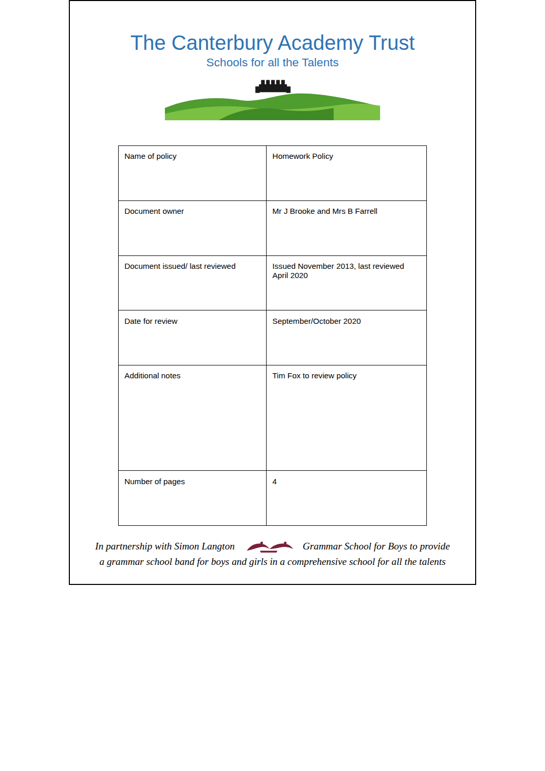The Canterbury Academy Trust
Schools for all the Talents
| Name of policy | Homework Policy |
| Document owner | Mr J Brooke and Mrs B Farrell |
| Document issued/ last reviewed | Issued November 2013, last reviewed April 2020 |
| Date for review | September/October 2020 |
| Additional notes | Tim Fox to review policy |
| Number of pages | 4 |
In partnership with Simon Langton
Grammar School for Boys to provide
a grammar school band for boys and girls in a comprehensive school for all the talents